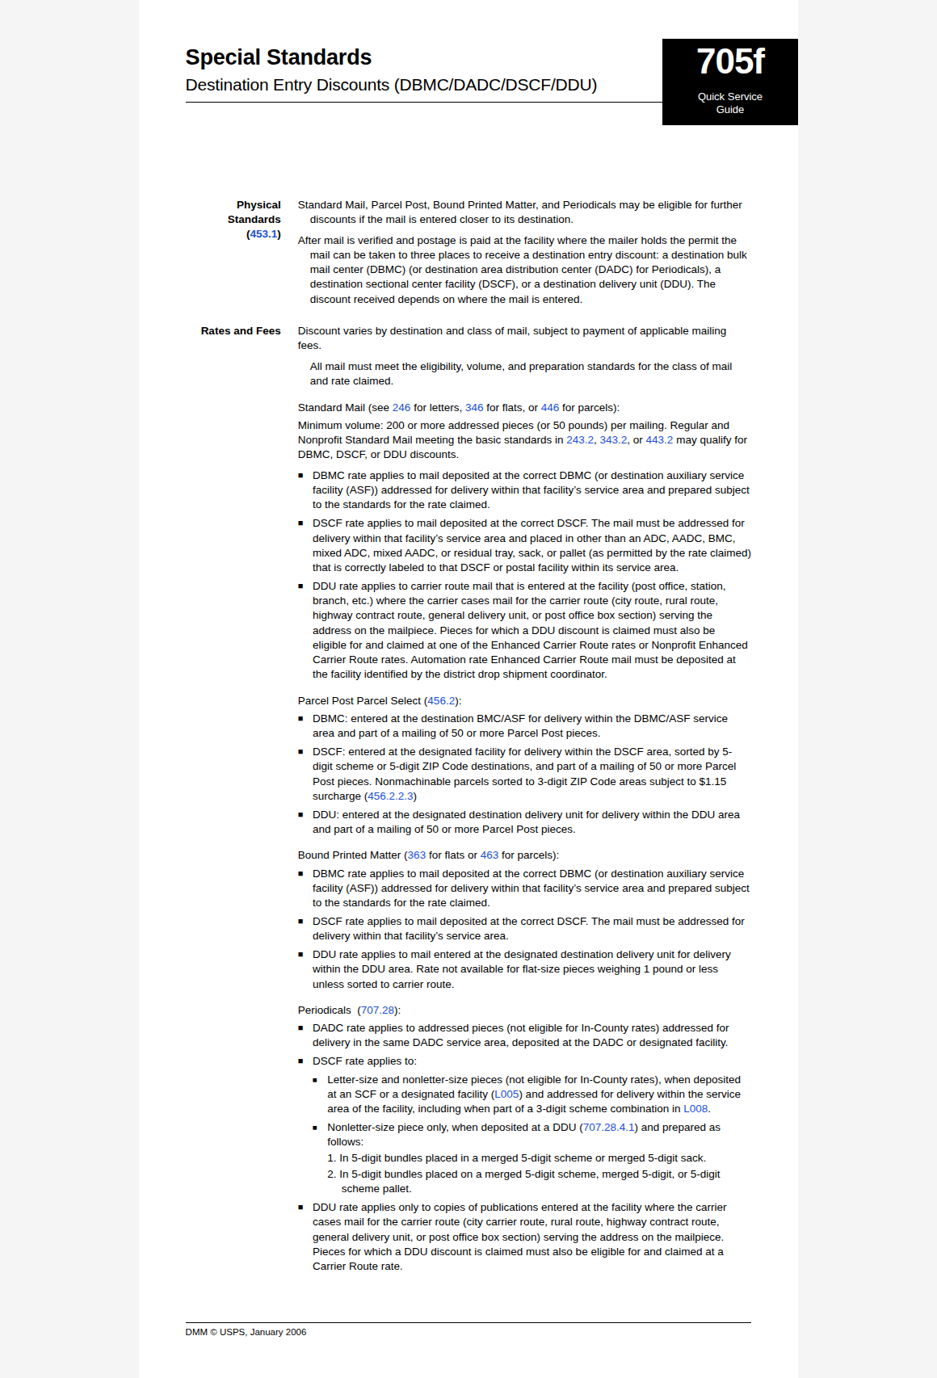Special Standards
Destination Entry Discounts (DBMC/DADC/DSCF/DDU)
705f
Quick Service
Guide
Physical
Standards
(453.1)
Standard Mail, Parcel Post, Bound Printed Matter, and Periodicals may be eligible for further discounts if the mail is entered closer to its destination.
After mail is verified and postage is paid at the facility where the mailer holds the permit the mail can be taken to three places to receive a destination entry discount: a destination bulk mail center (DBMC) (or destination area distribution center (DADC) for Periodicals), a destination sectional center facility (DSCF), or a destination delivery unit (DDU). The discount received depends on where the mail is entered.
Rates and Fees
Discount varies by destination and class of mail, subject to payment of applicable mailing fees.
All mail must meet the eligibility, volume, and preparation standards for the class of mail and rate claimed.
Standard Mail (see 246 for letters, 346 for flats, or 446 for parcels):
Minimum volume: 200 or more addressed pieces (or 50 pounds) per mailing. Regular and Nonprofit Standard Mail meeting the basic standards in 243.2, 343.2, or 443.2 may qualify for DBMC, DSCF, or DDU discounts.
DBMC rate applies to mail deposited at the correct DBMC (or destination auxiliary service facility (ASF)) addressed for delivery within that facility’s service area and prepared subject to the standards for the rate claimed.
DSCF rate applies to mail deposited at the correct DSCF. The mail must be addressed for delivery within that facility’s service area and placed in other than an ADC, AADC, BMC, mixed ADC, mixed AADC, or residual tray, sack, or pallet (as permitted by the rate claimed) that is correctly labeled to that DSCF or postal facility within its service area.
DDU rate applies to carrier route mail that is entered at the facility (post office, station, branch, etc.) where the carrier cases mail for the carrier route (city route, rural route, highway contract route, general delivery unit, or post office box section) serving the address on the mailpiece. Pieces for which a DDU discount is claimed must also be eligible for and claimed at one of the Enhanced Carrier Route rates or Nonprofit Enhanced Carrier Route rates. Automation rate Enhanced Carrier Route mail must be deposited at the facility identified by the district drop shipment coordinator.
Parcel Post Parcel Select (456.2):
DBMC: entered at the destination BMC/ASF for delivery within the DBMC/ASF service area and part of a mailing of 50 or more Parcel Post pieces.
DSCF: entered at the designated facility for delivery within the DSCF area, sorted by 5-digit scheme or 5-digit ZIP Code destinations, and part of a mailing of 50 or more Parcel Post pieces. Nonmachinable parcels sorted to 3-digit ZIP Code areas subject to $1.15 surcharge (456.2.2.3)
DDU: entered at the designated destination delivery unit for delivery within the DDU area and part of a mailing of 50 or more Parcel Post pieces.
Bound Printed Matter (363 for flats or 463 for parcels):
DBMC rate applies to mail deposited at the correct DBMC (or destination auxiliary service facility (ASF)) addressed for delivery within that facility’s service area and prepared subject to the standards for the rate claimed.
DSCF rate applies to mail deposited at the correct DSCF. The mail must be addressed for delivery within that facility’s service area.
DDU rate applies to mail entered at the designated destination delivery unit for delivery within the DDU area. Rate not available for flat-size pieces weighing 1 pound or less unless sorted to carrier route.
Periodicals (707.28):
DADC rate applies to addressed pieces (not eligible for In-County rates) addressed for delivery in the same DADC service area, deposited at the DADC or designated facility.
DSCF rate applies to:
Letter-size and nonletter-size pieces (not eligible for In-County rates), when deposited at an SCF or a designated facility (L005) and addressed for delivery within the service area of the facility, including when part of a 3-digit scheme combination in L008.
Nonletter-size piece only, when deposited at a DDU (707.28.4.1) and prepared as follows:
1. In 5-digit bundles placed in a merged 5-digit scheme or merged 5-digit sack.
2. In 5-digit bundles placed on a merged 5-digit scheme, merged 5-digit, or 5-digit scheme pallet.
DDU rate applies only to copies of publications entered at the facility where the carrier cases mail for the carrier route (city carrier route, rural route, highway contract route, general delivery unit, or post office box section) serving the address on the mailpiece. Pieces for which a DDU discount is claimed must also be eligible for and claimed at a Carrier Route rate.
DMM © USPS, January 2006